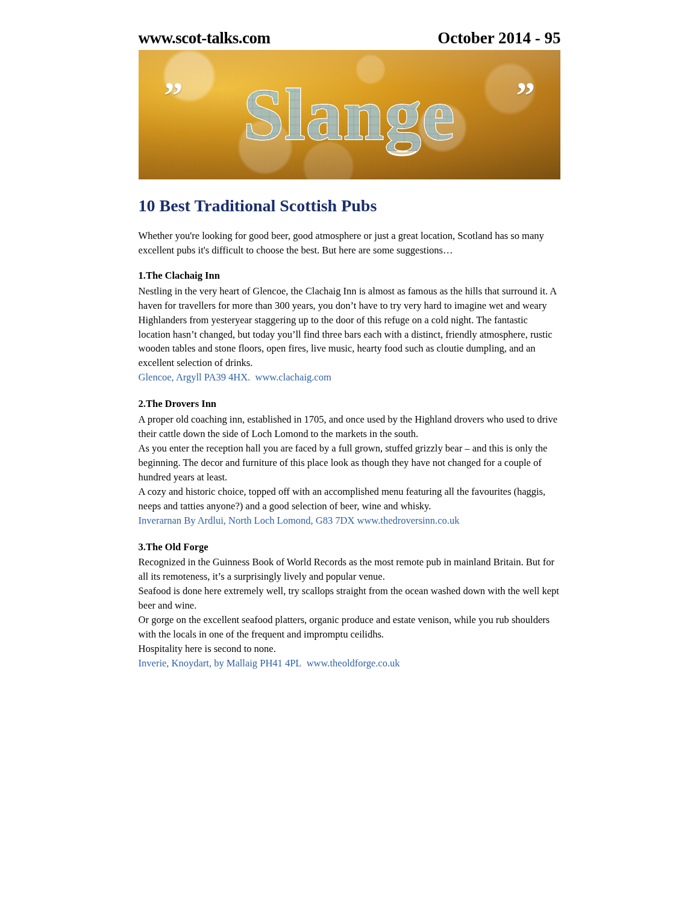www.scot-talks.com
October 2014 - 95
” ”
Slange
Slange
10 Best Traditional Scottish Pubs
Whether you're looking for good beer, good atmosphere or just a great location, Scotland has so many excellent pubs it's difficult to choose the best. But here are some suggestions…
1.The Clachaig Inn
Nestling in the very heart of Glencoe, the Clachaig Inn is almost as famous as the hills that surround it. A haven for travellers for more than 300 years, you don’t have to try very hard to imagine wet and weary Highlanders from yesteryear staggering up to the door of this refuge on a cold night. The fantastic location hasn’t changed, but today you’ll find three bars each with a distinct, friendly atmosphere, rustic wooden tables and stone floors, open fires, live music, hearty food such as cloutie dumpling, and an excellent selection of drinks.
Glencoe, Argyll PA39 4HX. www.clachaig.com
2.The Drovers Inn
A proper old coaching inn, established in 1705, and once used by the Highland drovers who used to drive their cattle down the side of Loch Lomond to the markets in the south.
As you enter the reception hall you are faced by a full grown, stuffed grizzly bear – and this is only the beginning. The decor and furniture of this place look as though they have not changed for a couple of hundred years at least.
A cozy and historic choice, topped off with an accomplished menu featuring all the favourites (haggis, neeps and tatties anyone?) and a good selection of beer, wine and whisky.
Inverarnan By Ardlui, North Loch Lomond, G83 7DX www.thedroversinn.co.uk
3.The Old Forge
Recognized in the Guinness Book of World Records as the most remote pub in mainland Britain. But for all its remoteness, it’s a surprisingly lively and popular venue.
Seafood is done here extremely well, try scallops straight from the ocean washed down with the well kept beer and wine.
Or gorge on the excellent seafood platters, organic produce and estate venison, while you rub shoulders with the locals in one of the frequent and impromptu ceilidhs.
Hospitality here is second to none.
Inverie, Knoydart, by Mallaig PH41 4PL www.theoldforge.co.uk